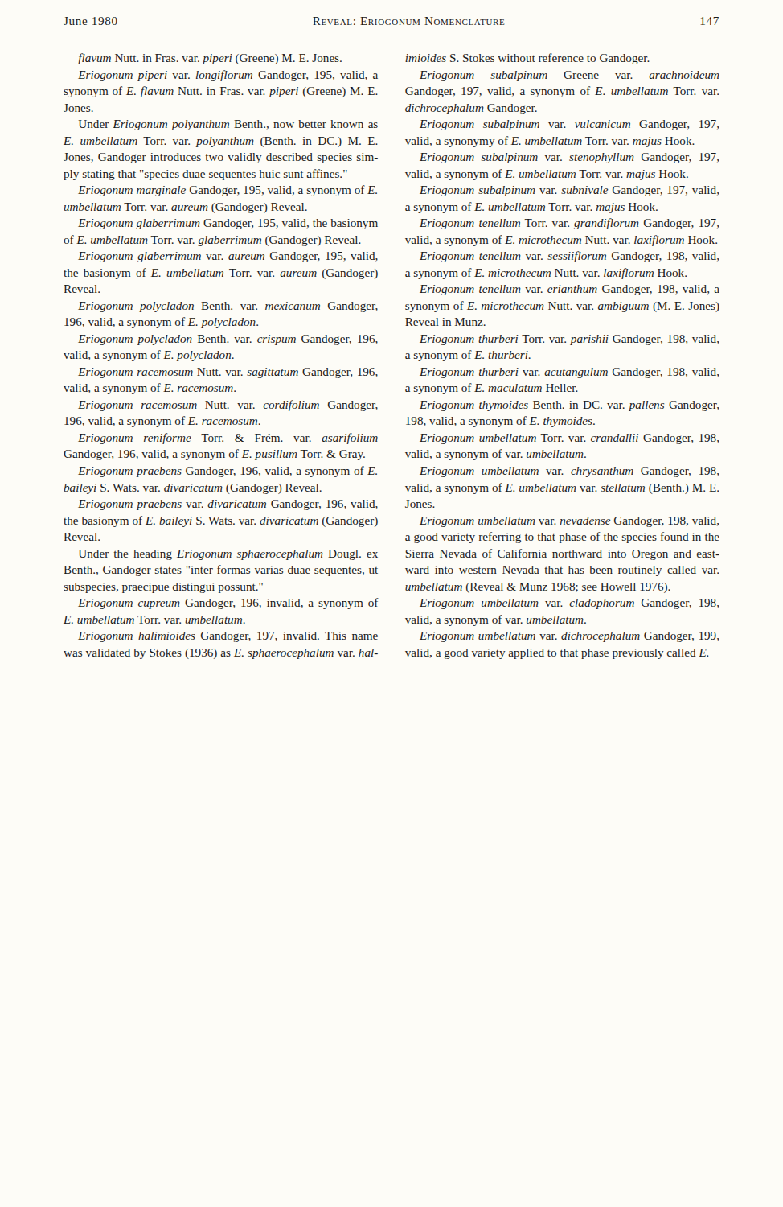June 1980 Reveal: Eriogonum Nomenclature 147
flavum Nutt. in Fras. var. piperi (Greene) M. E. Jones.
Eriogonum piperi var. longiflorum Gandoger, 195, valid, a synonym of E. flavum Nutt. in Fras. var. piperi (Greene) M. E. Jones.
Under Eriogonum polyanthum Benth., now better known as E. umbellatum Torr. var. polyanthum (Benth. in DC.) M. E. Jones, Gandoger introduces two validly described species simply stating that "species duae sequentes huic sunt affines."
Eriogonum marginale Gandoger, 195, valid, a synonym of E. umbellatum Torr. var. aureum (Gandoger) Reveal.
Eriogonum glaberrimum Gandoger, 195, valid, the basionym of E. umbellatum Torr. var. glaberrimum (Gandoger) Reveal.
Eriogonum glaberrimum var. aureum Gandoger, 195, valid, the basionym of E. umbellatum Torr. var. aureum (Gandoger) Reveal.
Eriogonum polycladon Benth. var. mexicanum Gandoger, 196, valid, a synonym of E. polycladon.
Eriogonum polycladon Benth. var. crispum Gandoger, 196, valid, a synonym of E. polycladon.
Eriogonum racemosum Nutt. var. sagittatum Gandoger, 196, valid, a synonym of E. racemosum.
Eriogonum racemosum Nutt. var. cordifolium Gandoger, 196, valid, a synonym of E. racemosum.
Eriogonum reniforme Torr. & Frém. var. asarifolium Gandoger, 196, valid, a synonym of E. pusillum Torr. & Gray.
Eriogonum praebens Gandoger, 196, valid, a synonym of E. baileyi S. Wats. var. divaricatum (Gandoger) Reveal.
Eriogonum praebens var. divaricatum Gandoger, 196, valid, the basionym of E. baileyi S. Wats. var. divaricatum (Gandoger) Reveal.
Under the heading Eriogonum sphaerocephalum Dougl. ex Benth., Gandoger states "inter formas varias duae sequentes, ut subspecies, praecipue distingui possunt."
Eriogonum cupreum Gandoger, 196, invalid, a synonym of E. umbellatum Torr. var. umbellatum.
Eriogonum halimioides Gandoger, 197, invalid. This name was validated by Stokes (1936) as E. sphaerocephalum var. halimioides S. Stokes without reference to Gandoger.
Eriogonum subalpinum Greene var. arachnoideum Gandoger, 197, valid, a synonym of E. umbellatum Torr. var. dichrocephalum Gandoger.
Eriogonum subalpinum var. vulcanicum Gandoger, 197, valid, a synonymy of E. umbellatum Torr. var. majus Hook.
Eriogonum subalpinum var. stenophyllum Gandoger, 197, valid, a synonym of E. umbellatum Torr. var. majus Hook.
Eriogonum subalpinum var. subnivale Gandoger, 197, valid, a synonym of E. umbellatum Torr. var. majus Hook.
Eriogonum tenellum Torr. var. grandiflorum Gandoger, 197, valid, a synonym of E. microthecum Nutt. var. laxiflorum Hook.
Eriogonum tenellum var. sessiiflorum Gandoger, 198, valid, a synonym of E. microthecum Nutt. var. laxiflorum Hook.
Eriogonum tenellum var. erianthum Gandoger, 198, valid, a synonym of E. microthecum Nutt. var. ambiguum (M. E. Jones) Reveal in Munz.
Eriogonum thurberi Torr. var. parishii Gandoger, 198, valid, a synonym of E. thurberi.
Eriogonum thurberi var. acutangulum Gandoger, 198, valid, a synonym of E. maculatum Heller.
Eriogonum thymoides Benth. in DC. var. pallens Gandoger, 198, valid, a synonym of E. thymoides.
Eriogonum umbellatum Torr. var. crandallii Gandoger, 198, valid, a synonym of var. umbellatum.
Eriogonum umbellatum var. chrysanthum Gandoger, 198, valid, a synonym of E. umbellatum var. stellatum (Benth.) M. E. Jones.
Eriogonum umbellatum var. nevadense Gandoger, 198, valid, a good variety referring to that phase of the species found in the Sierra Nevada of California northward into Oregon and eastward into western Nevada that has been routinely called var. umbellatum (Reveal & Munz 1968; see Howell 1976).
Eriogonum umbellatum var. cladophorum Gandoger, 198, valid, a synonym of var. umbellatum.
Eriogonum umbellatum var. dichrocephalum Gandoger, 199, valid, a good variety applied to that phase previously called E.